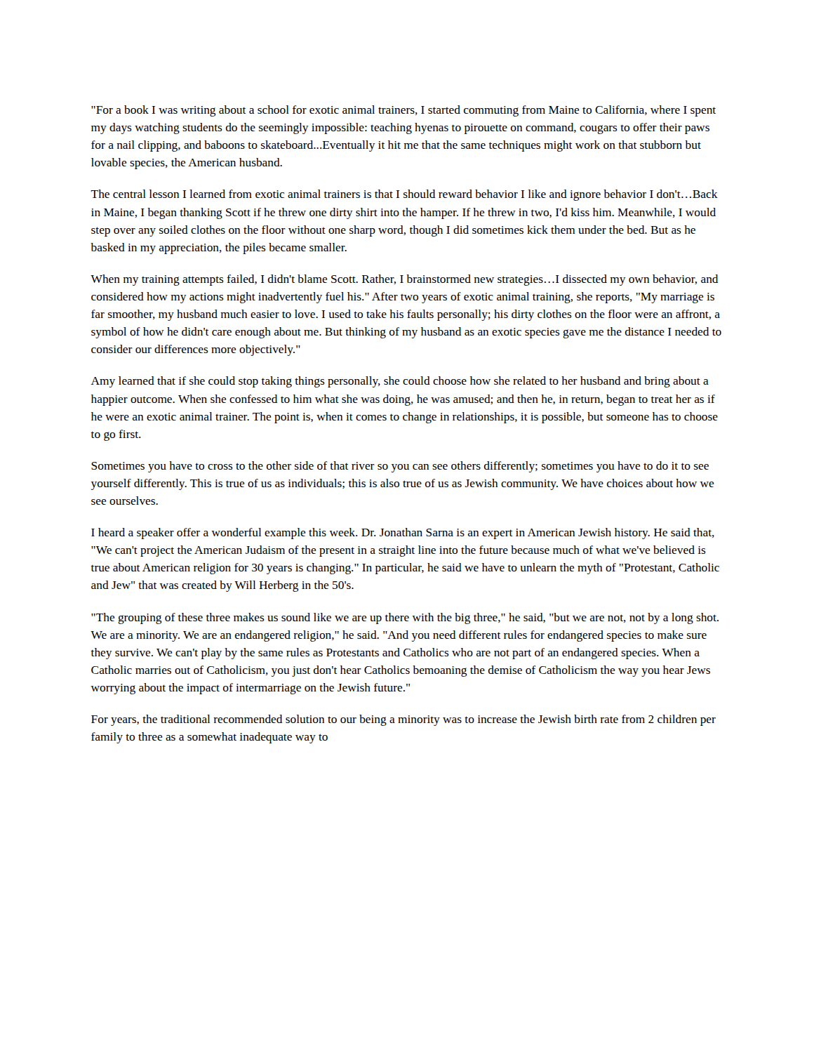"For a book I was writing about a school for exotic animal trainers, I started commuting from Maine to California, where I spent my days watching students do the seemingly impossible: teaching hyenas to pirouette on command, cougars to offer their paws for a nail clipping, and baboons to skateboard...Eventually it hit me that the same techniques might work on that stubborn but lovable species, the American husband.
The central lesson I learned from exotic animal trainers is that I should reward behavior I like and ignore behavior I don't…Back in Maine, I began thanking Scott if he threw one dirty shirt into the hamper. If he threw in two, I'd kiss him. Meanwhile, I would step over any soiled clothes on the floor without one sharp word, though I did sometimes kick them under the bed. But as he basked in my appreciation, the piles became smaller.
When my training attempts failed, I didn't blame Scott. Rather, I brainstormed new strategies…I dissected my own behavior, and considered how my actions might inadvertently fuel his." After two years of exotic animal training, she reports, "My marriage is far smoother, my husband much easier to love. I used to take his faults personally; his dirty clothes on the floor were an affront, a symbol of how he didn't care enough about me. But thinking of my husband as an exotic species gave me the distance I needed to consider our differences more objectively."
Amy learned that if she could stop taking things personally, she could choose how she related to her husband and bring about a happier outcome. When she confessed to him what she was doing, he was amused; and then he, in return, began to treat her as if he were an exotic animal trainer. The point is, when it comes to change in relationships, it is possible, but someone has to choose to go first.
Sometimes you have to cross to the other side of that river so you can see others differently; sometimes you have to do it to see yourself differently. This is true of us as individuals; this is also true of us as Jewish community. We have choices about how we see ourselves.
I heard a speaker offer a wonderful example this week. Dr. Jonathan Sarna is an expert in American Jewish history. He said that, "We can't project the American Judaism of the present in a straight line into the future because much of what we've believed is true about American religion for 30 years is changing." In particular, he said we have to unlearn the myth of "Protestant, Catholic and Jew" that was created by Will Herberg in the 50's.
"The grouping of these three makes us sound like we are up there with the big three," he said, "but we are not, not by a long shot. We are a minority. We are an endangered religion," he said. "And you need different rules for endangered species to make sure they survive. We can't play by the same rules as Protestants and Catholics who are not part of an endangered species. When a Catholic marries out of Catholicism, you just don't hear Catholics bemoaning the demise of Catholicism the way you hear Jews worrying about the impact of intermarriage on the Jewish future."
For years, the traditional recommended solution to our being a minority was to increase the Jewish birth rate from 2 children per family to three as a somewhat inadequate way to